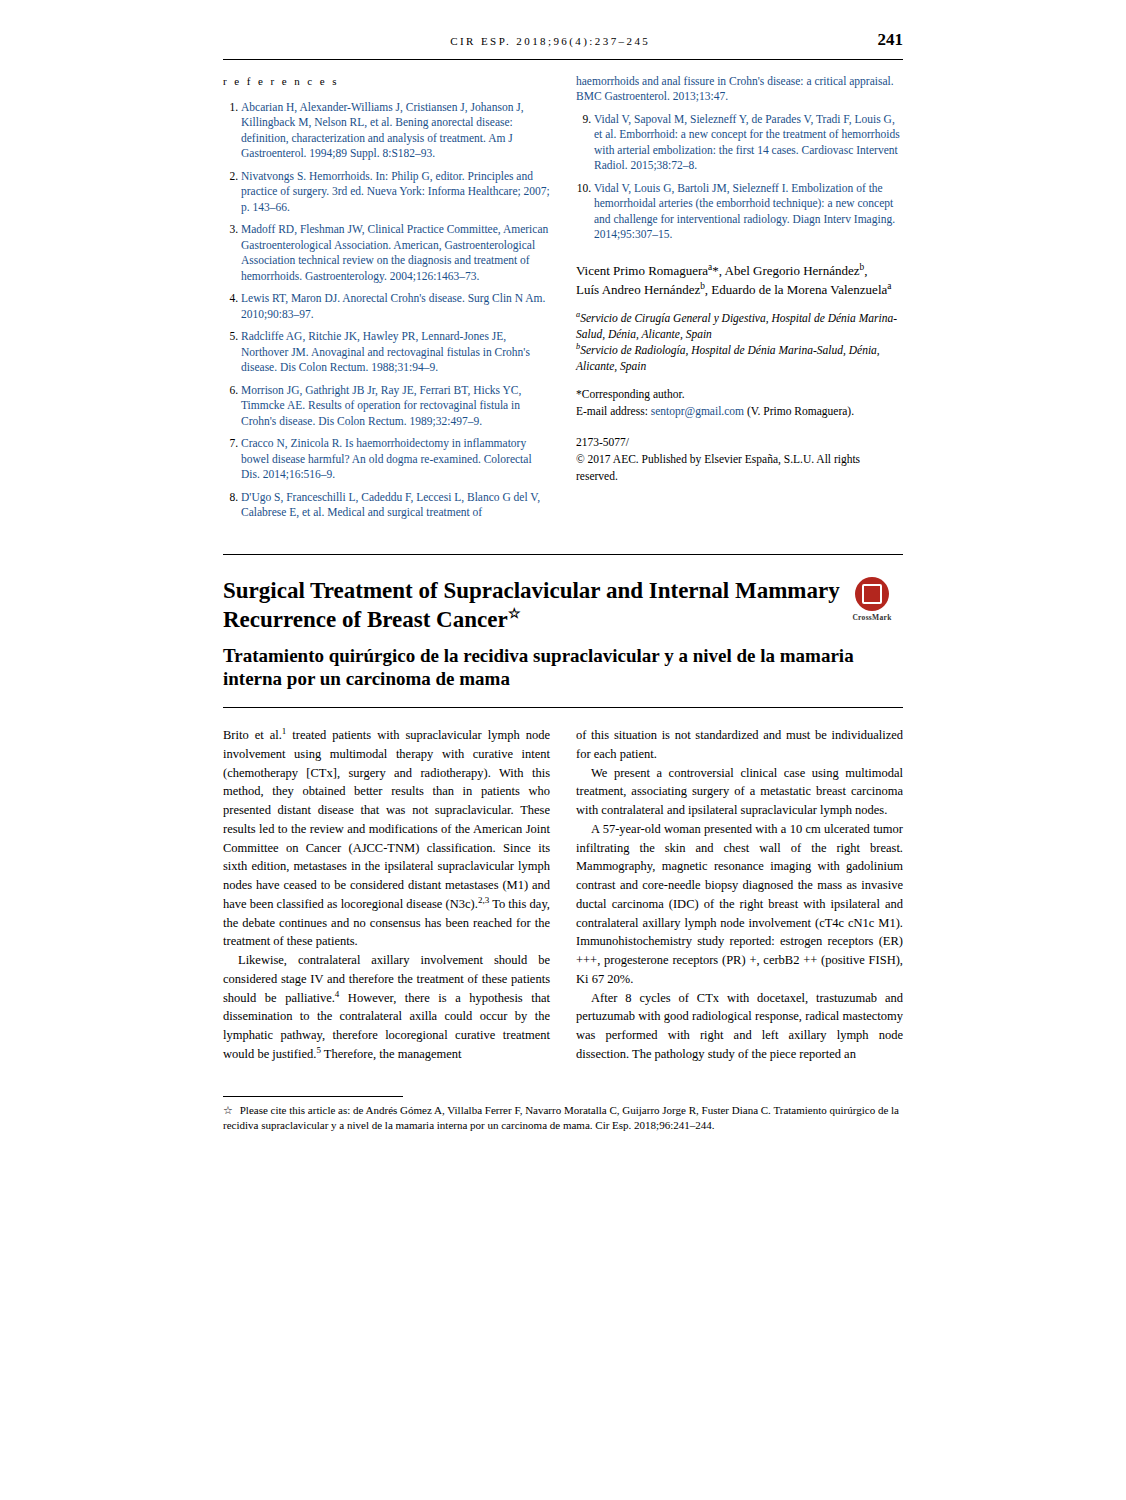CIR ESP. 2018;96(4):237–245
241
r e f e r e n c e s
Abcarian H, Alexander-Williams J, Cristiansen J, Johanson J, Killingback M, Nelson RL, et al. Bening anorectal disease: definition, characterization and analysis of treatment. Am J Gastroenterol. 1994;89 Suppl. 8:S182–93.
Nivatvongs S. Hemorrhoids. In: Philip G, editor. Principles and practice of surgery. 3rd ed. Nueva York: Informa Healthcare; 2007; p. 143–66.
Madoff RD, Fleshman JW, Clinical Practice Committee, American Gastroenterological Association. American, Gastroenterological Association technical review on the diagnosis and treatment of hemorrhoids. Gastroenterology. 2004;126:1463–73.
Lewis RT, Maron DJ. Anorectal Crohn's disease. Surg Clin N Am. 2010;90:83–97.
Radcliffe AG, Ritchie JK, Hawley PR, Lennard-Jones JE, Northover JM. Anovaginal and rectovaginal fistulas in Crohn's disease. Dis Colon Rectum. 1988;31:94–9.
Morrison JG, Gathright JB Jr, Ray JE, Ferrari BT, Hicks YC, Timmcke AE. Results of operation for rectovaginal fistula in Crohn's disease. Dis Colon Rectum. 1989;32:497–9.
Cracco N, Zinicola R. Is haemorrhoidectomy in inflammatory bowel disease harmful? An old dogma re-examined. Colorectal Dis. 2014;16:516–9.
D'Ugo S, Franceschilli L, Cadeddu F, Leccesi L, Blanco G del V, Calabrese E, et al. Medical and surgical treatment of
haemorrhoids and anal fissure in Crohn's disease: a critical appraisal. BMC Gastroenterol. 2013;13:47.
Vidal V, Sapoval M, Sielezneff Y, de Parades V, Tradi F, Louis G, et al. Emborrhoid: a new concept for the treatment of hemorrhoids with arterial embolization: the first 14 cases. Cardiovasc Intervent Radiol. 2015;38:72–8.
Vidal V, Louis G, Bartoli JM, Sielezneff I. Embolization of the hemorrhoidal arteries (the emborrhoid technique): a new concept and challenge for interventional radiology. Diagn Interv Imaging. 2014;95:307–15.
Vicent Primo Romagueraa*, Abel Gregorio Hernándezb,
Luís Andreo Hernándezb, Eduardo de la Morena Valenzuelaa
aServicio de Cirugía General y Digestiva, Hospital de Dénia Marina-Salud, Dénia, Alicante, Spain
bServicio de Radiología, Hospital de Dénia Marina-Salud, Dénia, Alicante, Spain
*Corresponding author.
E-mail address: sentopr@gmail.com (V. Primo Romaguera).
2173-5077/
© 2017 AEC. Published by Elsevier España, S.L.U. All rights reserved.
CrossMark
Surgical Treatment of Supraclavicular and Internal Mammary Recurrence of Breast Cancer☆
Tratamiento quirúrgico de la recidiva supraclavicular y a nivel de la mamaria interna por un carcinoma de mama
Brito et al.1 treated patients with supraclavicular lymph node involvement using multimodal therapy with curative intent (chemotherapy [CTx], surgery and radiotherapy). With this method, they obtained better results than in patients who presented distant disease that was not supraclavicular. These results led to the review and modifications of the American Joint Committee on Cancer (AJCC-TNM) classification. Since its sixth edition, metastases in the ipsilateral supraclavicular lymph nodes have ceased to be considered distant metastases (M1) and have been classified as locoregional disease (N3c).2,3 To this day, the debate continues and no consensus has been reached for the treatment of these patients.
Likewise, contralateral axillary involvement should be considered stage IV and therefore the treatment of these patients should be palliative.4 However, there is a hypothesis that dissemination to the contralateral axilla could occur by the lymphatic pathway, therefore locoregional curative treatment would be justified.5 Therefore, the management
of this situation is not standardized and must be individualized for each patient.
We present a controversial clinical case using multimodal treatment, associating surgery of a metastatic breast carcinoma with contralateral and ipsilateral supraclavicular lymph nodes.
A 57-year-old woman presented with a 10 cm ulcerated tumor infiltrating the skin and chest wall of the right breast. Mammography, magnetic resonance imaging with gadolinium contrast and core-needle biopsy diagnosed the mass as invasive ductal carcinoma (IDC) of the right breast with ipsilateral and contralateral axillary lymph node involvement (cT4c cN1c M1). Immunohistochemistry study reported: estrogen receptors (ER) +++, progesterone receptors (PR) +, cerbB2 ++ (positive FISH), Ki 67 20%.
After 8 cycles of CTx with docetaxel, trastuzumab and pertuzumab with good radiological response, radical mastectomy was performed with right and left axillary lymph node dissection. The pathology study of the piece reported an
☆ Please cite this article as: de Andrés Gómez A, Villalba Ferrer F, Navarro Moratalla C, Guijarro Jorge R, Fuster Diana C. Tratamiento quirúrgico de la recidiva supraclavicular y a nivel de la mamaria interna por un carcinoma de mama. Cir Esp. 2018;96:241–244.